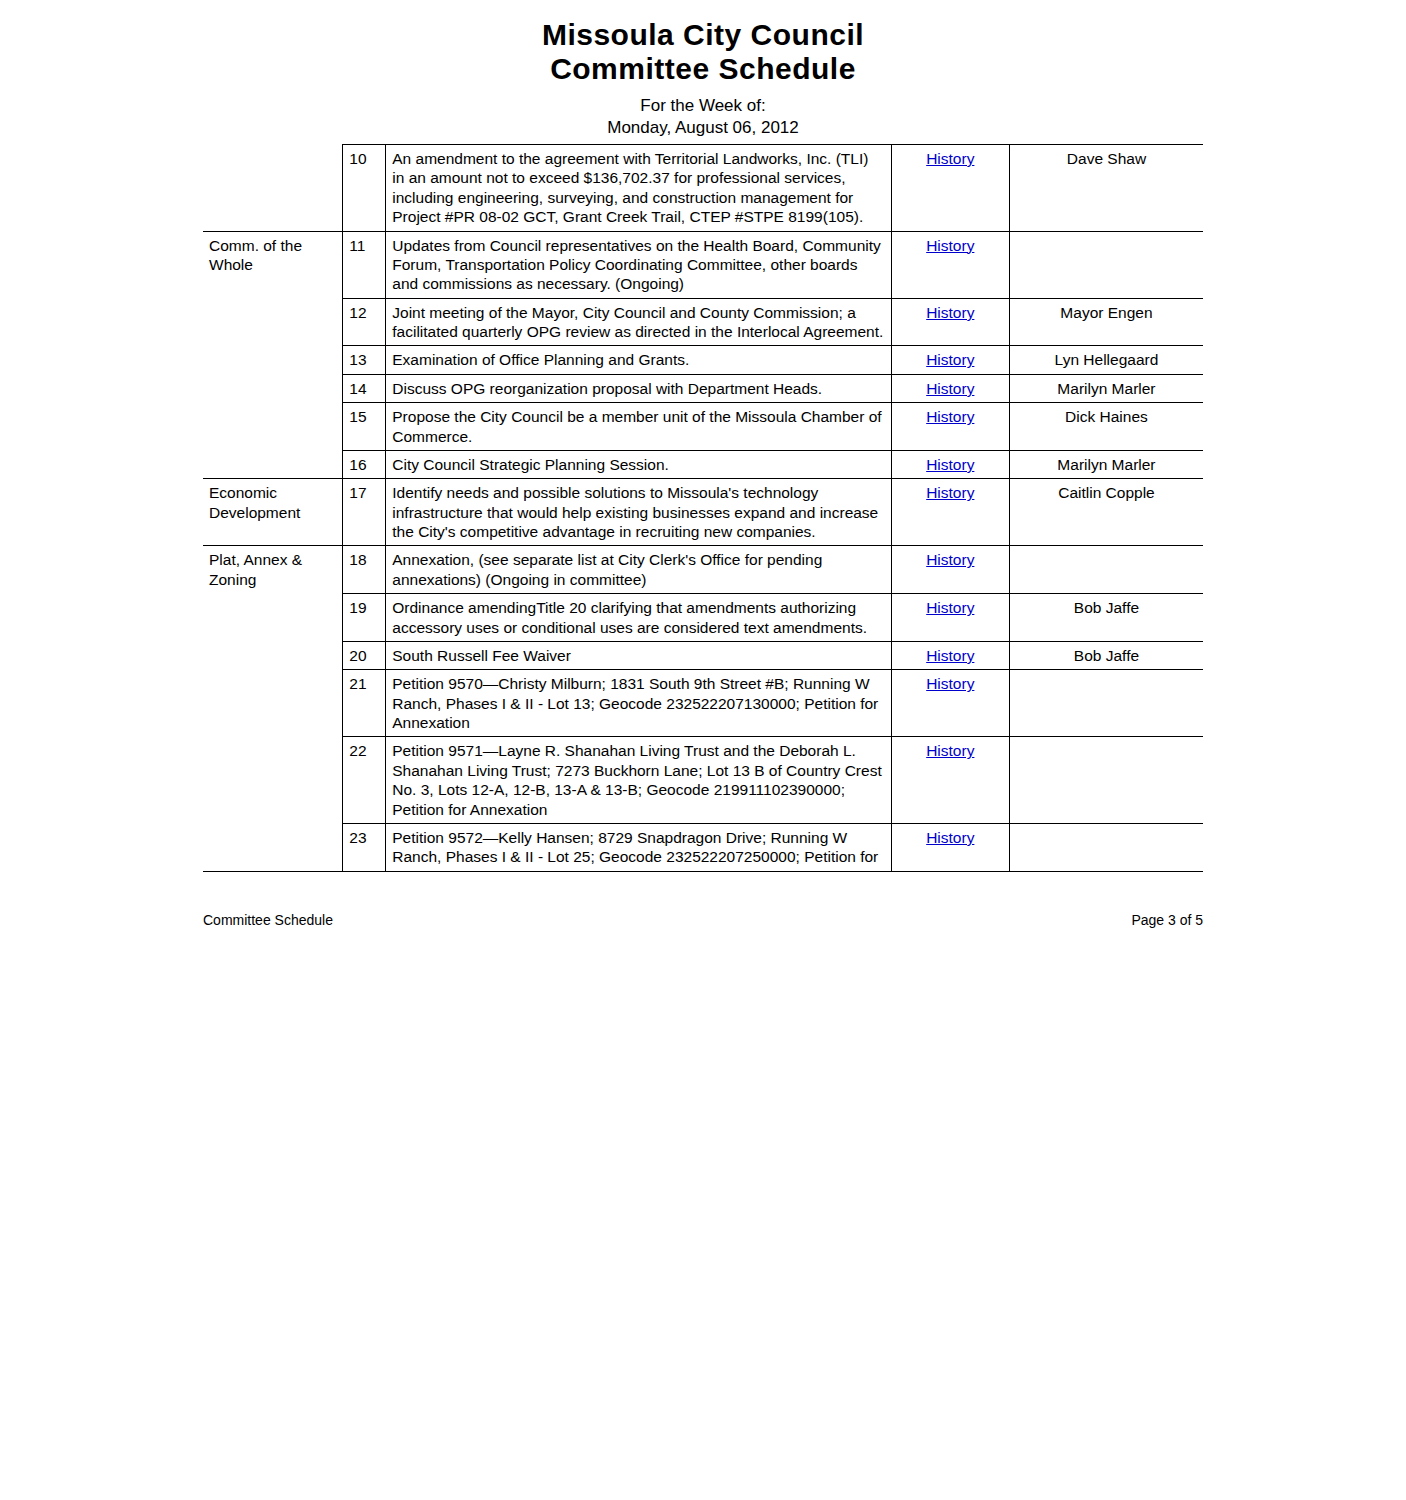Missoula City Council
Committee Schedule
For the Week of:
Monday, August 06, 2012
| | 10 | An amendment to the agreement with Territorial Landworks, Inc. (TLI) in an amount not to exceed $136,702.37 for professional services, including engineering, surveying, and construction management for Project #PR 08-02 GCT, Grant Creek Trail, CTEP #STPE 8199(105). | History | Dave Shaw |
| Comm. of the Whole | 11 | Updates from Council representatives on the Health Board, Community Forum, Transportation Policy Coordinating Committee, other boards and commissions as necessary. (Ongoing) | History | |
| 12 | Joint meeting of the Mayor, City Council and County Commission; a facilitated quarterly OPG review as directed in the Interlocal Agreement. | History | Mayor Engen |
| 13 | Examination of Office Planning and Grants. | History | Lyn Hellegaard |
| 14 | Discuss OPG reorganization proposal with Department Heads. | History | Marilyn Marler |
| 15 | Propose the City Council be a member unit of the Missoula Chamber of Commerce. | History | Dick Haines |
| 16 | City Council Strategic Planning Session. | History | Marilyn Marler |
| Economic Development | 17 | Identify needs and possible solutions to Missoula's technology infrastructure that would help existing businesses expand and increase the City's competitive advantage in recruiting new companies. | History | Caitlin Copple |
| Plat, Annex & Zoning | 18 | Annexation, (see separate list at City Clerk's Office for pending annexations) (Ongoing in committee) | History | |
| 19 | Ordinance amendingTitle 20 clarifying that amendments authorizing accessory uses or conditional uses are considered text amendments. | History | Bob Jaffe |
| 20 | South Russell Fee Waiver | History | Bob Jaffe |
| 21 | Petition 9570—Christy Milburn; 1831 South 9th Street #B; Running W Ranch, Phases I & II - Lot 13; Geocode 232522207130000; Petition for Annexation | History | |
| 22 | Petition 9571—Layne R. Shanahan Living Trust and the Deborah L. Shanahan Living Trust; 7273 Buckhorn Lane; Lot 13 B of Country Crest No. 3, Lots 12-A, 12-B, 13-A & 13-B; Geocode 219911102390000; Petition for Annexation | History | |
| 23 | Petition 9572—Kelly Hansen; 8729 Snapdragon Drive; Running W Ranch, Phases I & II - Lot 25; Geocode 232522207250000; Petition for | History | |
Committee Schedule Page 3 of 5